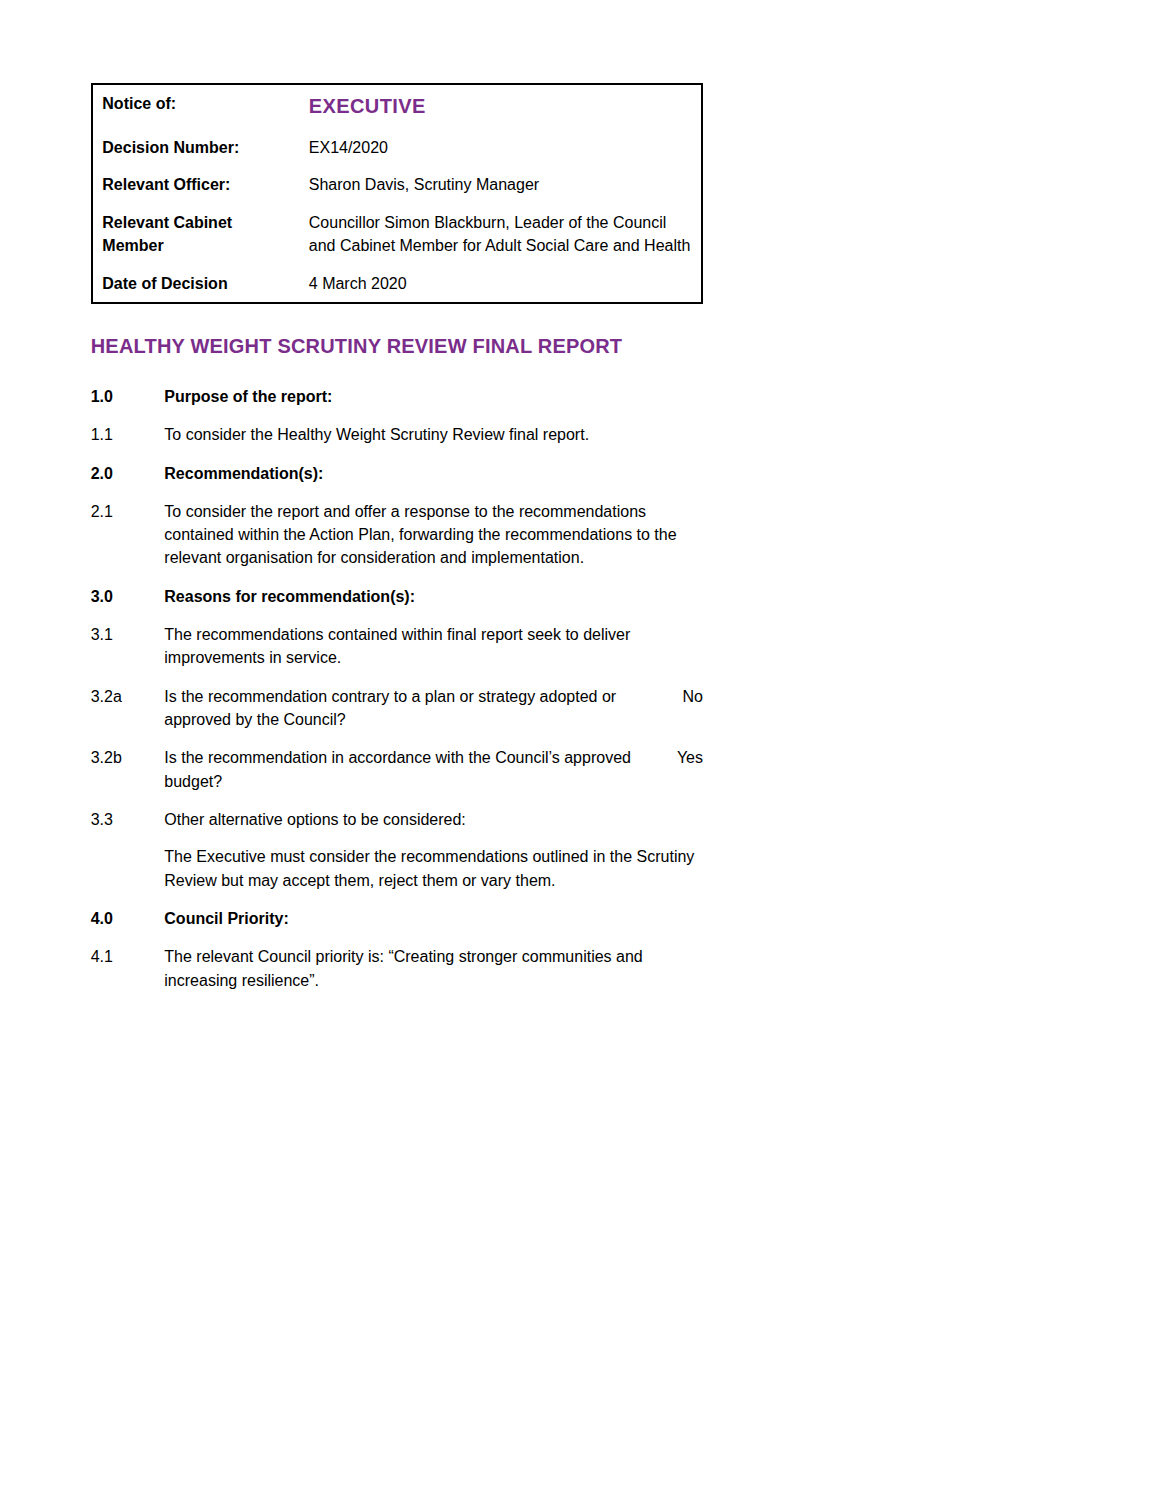| Notice of: | EXECUTIVE |
| Decision Number: | EX14/2020 |
| Relevant Officer: | Sharon Davis, Scrutiny Manager |
| Relevant Cabinet Member | Councillor Simon Blackburn, Leader of the Council and Cabinet Member for Adult Social Care and Health |
| Date of Decision | 4 March 2020 |
HEALTHY WEIGHT SCRUTINY REVIEW FINAL REPORT
| 1.0 | Purpose of the report: |
| 1.1 | To consider the Healthy Weight Scrutiny Review final report. |
| 2.0 | Recommendation(s): |
| 2.1 | To consider the report and offer a response to the recommendations contained within the Action Plan, forwarding the recommendations to the relevant organisation for consideration and implementation. |
| 3.0 | Reasons for recommendation(s): |
| 3.1 | The recommendations contained within final report seek to deliver improvements in service. |
| 3.2a | Is the recommendation contrary to a plan or strategy adopted or approved by the Council? | No |
| 3.2b | Is the recommendation in accordance with the Council’s approved budget? | Yes |
| 3.3 | Other alternative options to be considered: The Executive must consider the recommendations outlined in the Scrutiny Review but may accept them, reject them or vary them. |
| 4.0 | Council Priority: |
| 4.1 | The relevant Council priority is: “Creating stronger communities and increasing resilience”. |